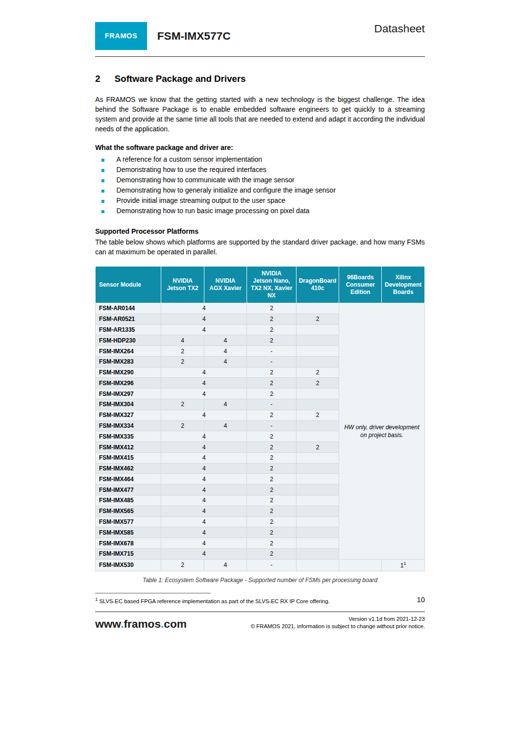FRAMOS FSM-IMX577C
Datasheet
2 Software Package and Drivers
As FRAMOS we know that the getting started with a new technology is the biggest challenge. The idea behind the Software Package is to enable embedded software engineers to get quickly to a streaming system and provide at the same time all tools that are needed to extend and adapt it according the individual needs of the application.
What the software package and driver are:
A reference for a custom sensor implementation
Demonstrating how to use the required interfaces
Demonstrating how to communicate with the image sensor
Demonstrating how to generaly initialize and configure the image sensor
Provide initial image streaming output to the user space
Demonstrating how to run basic image processing on pixel data
Supported Processor Platforms
The table below shows which platforms are supported by the standard driver package, and how many FSMs can at maximum be operated in parallel.
| Sensor Module | NVIDIA Jetson TX2 | NVIDIA AGX Xavier | NVIDIA Jetson Nano, TX2 NX, Xavier NX | DragonBoard 410c | 96Boards Consumer Edition | Xilinx Development Boards |
| --- | --- | --- | --- | --- | --- | --- |
| FSM-AR0144 | 4 | 2 | | HW only, driver development on project basis. |
| FSM-AR0521 | 4 | 2 | 2 |
| FSM-AR1335 | 4 | 2 | |
| FSM-HDP230 | 4 | 4 | 2 | |
| FSM-IMX264 | 2 | 4 | - | |
| FSM-IMX283 | 2 | 4 | - | |
| FSM-IMX290 | 4 | 2 | 2 |
| FSM-IMX296 | 4 | 2 | 2 |
| FSM-IMX297 | 4 | 2 | |
| FSM-IMX304 | 2 | 4 | - | |
| FSM-IMX327 | 4 | 2 | 2 |
| FSM-IMX334 | 2 | 4 | - | |
| FSM-IMX335 | 4 | 2 | |
| FSM-IMX412 | 4 | 2 | 2 |
| FSM-IMX415 | 4 | 2 | |
| FSM-IMX462 | 4 | 2 | |
| FSM-IMX464 | 4 | 2 | |
| FSM-IMX477 | 4 | 2 | |
| FSM-IMX485 | 4 | 2 | |
| FSM-IMX565 | 4 | 2 | |
| FSM-IMX577 | 4 | 2 | |
| FSM-IMX585 | 4 | 2 | |
| FSM-IMX678 | 4 | 2 | |
| FSM-IMX715 | 4 | 2 | |
| FSM-IMX530 | 2 | 4 | - | | | 1 1 |
Table 1: Ecosystem Software Package - Supported number of FSMs per processing board
1 SLVS-EC based FPGA reference implementation as part of the SLVS-EC RX IP Core offering.
10
www. framos. com
Version v1.1d from 2021-12-23 © FRAMOS 2021, information is subject to change without prior notice.